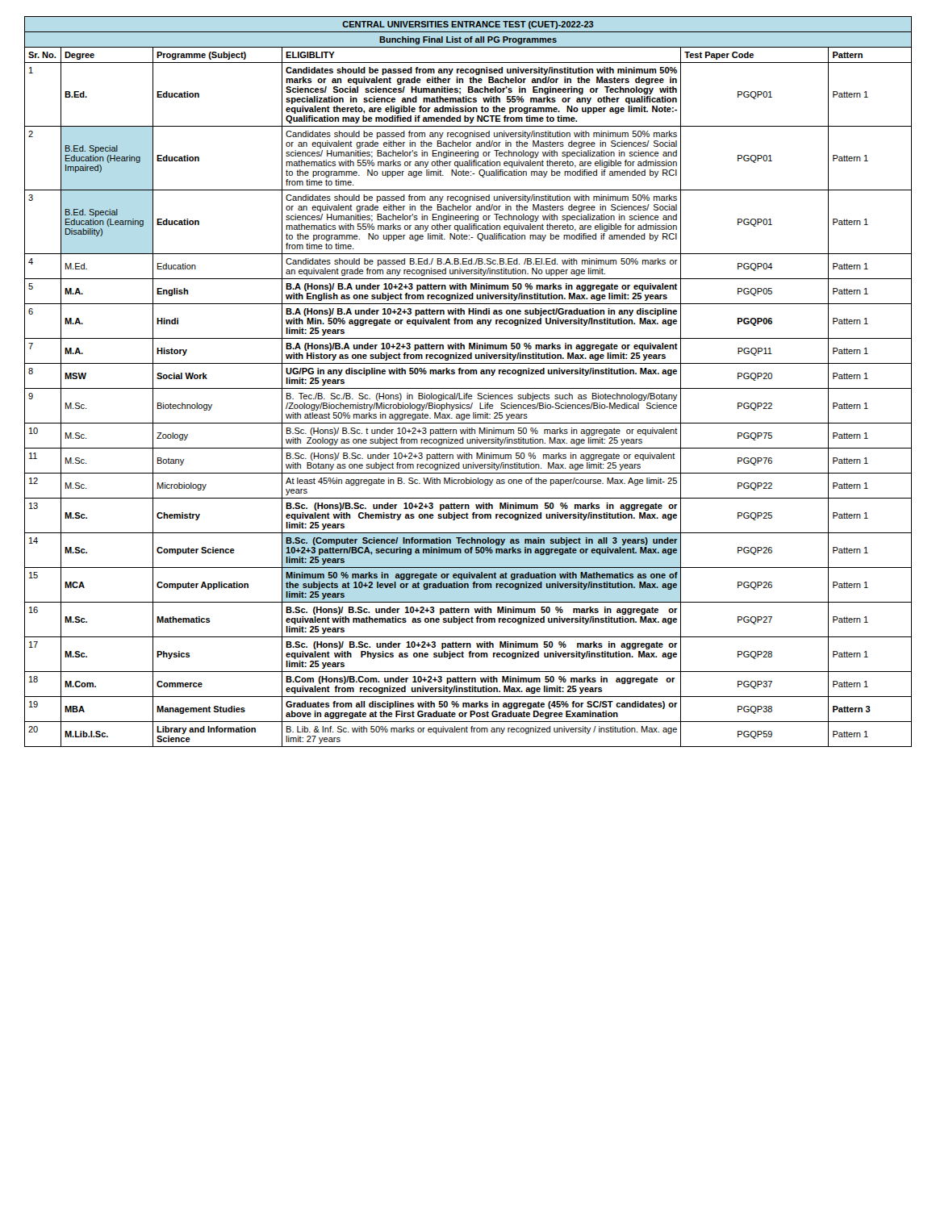| CENTRAL UNIVERSITIES ENTRANCE TEST (CUET)-2022-23 |
| Bunching Final List of all PG Programmes |
| Sr. No. | Degree | Programme (Subject) | ELIGIBLITY | Test Paper Code | Pattern |
| 1 | B.Ed. | Education | Candidates should be passed from any recognised university/institution with minimum 50% marks or an equivalent grade either in the Bachelor and/or in the Masters degree in Sciences/ Social sciences/ Humanities; Bachelor's in Engineering or Technology with specialization in science and mathematics with 55% marks or any other qualification equivalent thereto, are eligible for admission to the programme. No upper age limit. Note:- Qualification may be modified if amended by NCTE from time to time. | PGQP01 | Pattern 1 |
| 2 | B.Ed. Special Education (Hearing Impaired) | Education | Candidates should be passed from any recognised university/institution with minimum 50% marks or an equivalent grade either in the Bachelor and/or in the Masters degree in Sciences/ Social sciences/ Humanities; Bachelor's in Engineering or Technology with specialization in science and mathematics with 55% marks or any other qualification equivalent thereto, are eligible for admission to the programme. No upper age limit. Note:- Qualification may be modified if amended by RCI from time to time. | PGQP01 | Pattern 1 |
| 3 | B.Ed. Special Education (Learning Disability) | Education | Candidates should be passed from any recognised university/institution with minimum 50% marks or an equivalent grade either in the Bachelor and/or in the Masters degree in Sciences/ Social sciences/ Humanities; Bachelor's in Engineering or Technology with specialization in science and mathematics with 55% marks or any other qualification equivalent thereto, are eligible for admission to the programme. No upper age limit. Note:- Qualification may be modified if amended by RCI from time to time. | PGQP01 | Pattern 1 |
| 4 | M.Ed. | Education | Candidates should be passed B.Ed./ B.A.B.Ed./B.Sc.B.Ed. /B.El.Ed. with minimum 50% marks or an equivalent grade from any recognised university/institution. No upper age limit. | PGQP04 | Pattern 1 |
| 5 | M.A. | English | B.A (Hons)/ B.A under 10+2+3 pattern with Minimum 50 % marks in aggregate or equivalent with English as one subject from recognized university/institution. Max. age limit: 25 years | PGQP05 | Pattern 1 |
| 6 | M.A. | Hindi | B.A (Hons)/ B.A under 10+2+3 pattern with Hindi as one subject/Graduation in any discipline with Min. 50% aggregate or equivalent from any recognized University/Institution. Max. age limit: 25 years | PGQP06 | Pattern 1 |
| 7 | M.A. | History | B.A (Hons)/B.A under 10+2+3 pattern with Minimum 50 % marks in aggregate or equivalent with History as one subject from recognized university/institution. Max. age limit: 25 years | PGQP11 | Pattern 1 |
| 8 | MSW | Social Work | UG/PG in any discipline with 50% marks from any recognized university/institution. Max. age limit: 25 years | PGQP20 | Pattern 1 |
| 9 | M.Sc. | Biotechnology | B. Tec./B. Sc./B. Sc. (Hons) in Biological/Life Sciences subjects such as Biotechnology/Botany /Zoology/Biochemistry/Microbiology/Biophysics/ Life Sciences/Bio-Sciences/Bio-Medical Science with atleast 50% marks in aggregate. Max. age limit: 25 years | PGQP22 | Pattern 1 |
| 10 | M.Sc. | Zoology | B.Sc. (Hons)/ B.Sc. t under 10+2+3 pattern with Minimum 50 % marks in aggregate or equivalent with Zoology as one subject from recognized university/institution. Max. age limit: 25 years | PGQP75 | Pattern 1 |
| 11 | M.Sc. | Botany | B.Sc. (Hons)/ B.Sc. under 10+2+3 pattern with Minimum 50 % marks in aggregate or equivalent with Botany as one subject from recognized university/institution. Max. age limit: 25 years | PGQP76 | Pattern 1 |
| 12 | M.Sc. | Microbiology | At least 45%in aggregate in B. Sc. With Microbiology as one of the paper/course. Max. Age limit- 25 years | PGQP22 | Pattern 1 |
| 13 | M.Sc. | Chemistry | B.Sc. (Hons)/B.Sc. under 10+2+3 pattern with Minimum 50 % marks in aggregate or equivalent with Chemistry as one subject from recognized university/institution. Max. age limit: 25 years | PGQP25 | Pattern 1 |
| 14 | M.Sc. | Computer Science | B.Sc. (Computer Science/ Information Technology as main subject in all 3 years) under 10+2+3 pattern/BCA, securing a minimum of 50% marks in aggregate or equivalent. Max. age limit: 25 years | PGQP26 | Pattern 1 |
| 15 | MCA | Computer Application | Minimum 50 % marks in aggregate or equivalent at graduation with Mathematics as one of the subjects at 10+2 level or at graduation from recognized university/institution. Max. age limit: 25 years | PGQP26 | Pattern 1 |
| 16 | M.Sc. | Mathematics | B.Sc. (Hons)/ B.Sc. under 10+2+3 pattern with Minimum 50 % marks in aggregate or equivalent with mathematics as one subject from recognized university/institution. Max. age limit: 25 years | PGQP27 | Pattern 1 |
| 17 | M.Sc. | Physics | B.Sc. (Hons)/ B.Sc. under 10+2+3 pattern with Minimum 50 % marks in aggregate or equivalent with Physics as one subject from recognized university/institution. Max. age limit: 25 years | PGQP28 | Pattern 1 |
| 18 | M.Com. | Commerce | B.Com (Hons)/B.Com. under 10+2+3 pattern with Minimum 50 % marks in aggregate or equivalent from recognized university/institution. Max. age limit: 25 years | PGQP37 | Pattern 1 |
| 19 | MBA | Management Studies | Graduates from all disciplines with 50 % marks in aggregate (45% for SC/ST candidates) or above in aggregate at the First Graduate or Post Graduate Degree Examination | PGQP38 | Pattern 3 |
| 20 | M.Lib.I.Sc. | Library and Information Science | B. Lib. & Inf. Sc. with 50% marks or equivalent from any recognized university / institution. Max. age limit: 27 years | PGQP59 | Pattern 1 |